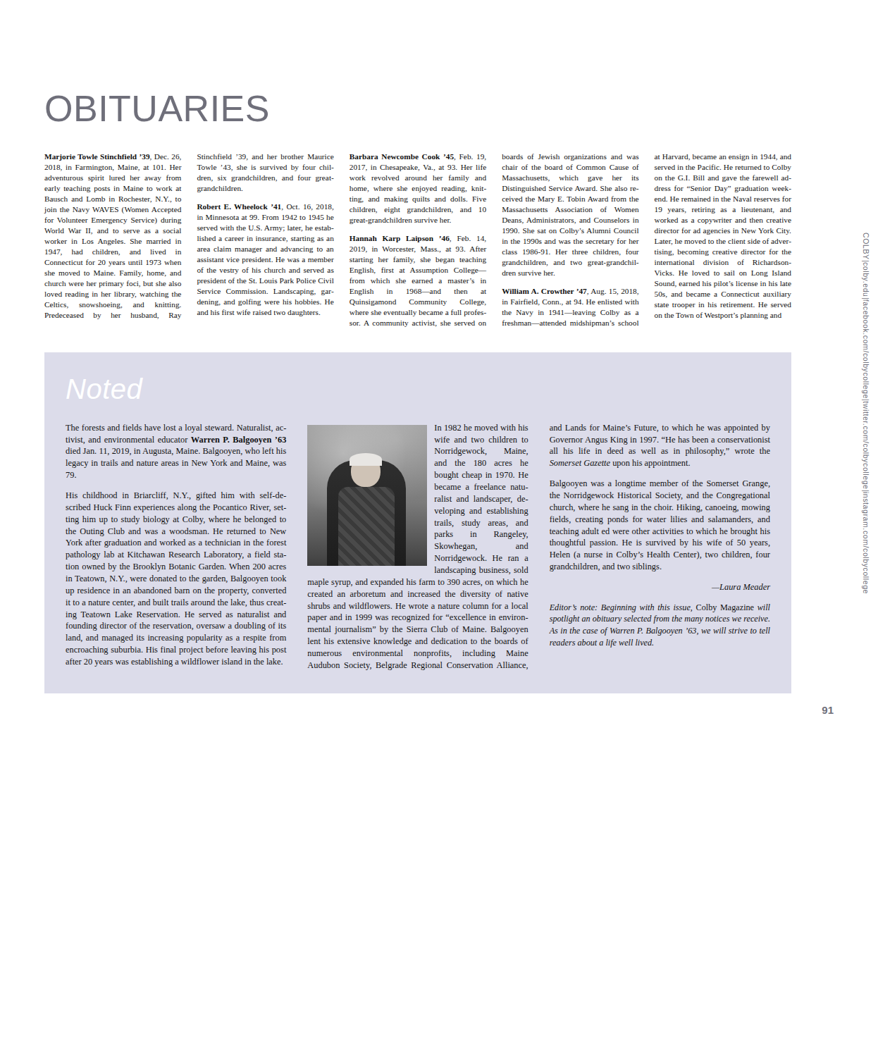OBITUARIES
COLBY|colby.edu|facebook.com/colbycollege|twitter.com/colbycollege|instagram.com/colbycollege
Marjorie Towle Stinchfield ’39, Dec. 26, 2018, in Farmington, Maine, at 101. Her adventurous spirit lured her away from early teaching posts in Maine to work at Bausch and Lomb in Rochester, N.Y., to join the Navy WAVES (Women Accepted for Volunteer Emergency Service) during World War II, and to serve as a social worker in Los Angeles. She married in 1947, had children, and lived in Connecticut for 20 years until 1973 when she moved to Maine. Family, home, and church were her primary foci, but she also loved reading in her library, watching the Celtics, snowshoeing, and knitting. Predeceased by her husband, Ray Stinchfield ’39, and her brother Maurice Towle ’43, she is survived by four children, six grandchildren, and four great-grandchildren.
Robert E. Wheelock ’41, Oct. 16, 2018, in Minnesota at 99. From 1942 to 1945 he served with the U.S. Army; later, he established a career in insurance, starting as an area claim manager and advancing to an assistant vice president. He was a member of the vestry of his church and served as president of the St. Louis Park Police Civil Service Commission. Landscaping, gardening, and golfing were his hobbies. He and his first wife raised two daughters.
Barbara Newcombe Cook ’45, Feb. 19, 2017, in Chesapeake, Va., at 93. Her life work revolved around her family and home, where she enjoyed reading, knitting, and making quilts and dolls. Five children, eight grandchildren, and 10 great-grandchildren survive her.
Hannah Karp Laipson ’46, Feb. 14, 2019, in Worcester, Mass., at 93. After starting her family, she began teaching English, first at Assumption College—from which she earned a master’s in English in 1968—and then at Quinsigamond Community College, where she eventually became a full professor. A community activist, she served on boards of Jewish organizations and was chair of the board of Common Cause of Massachusetts, which gave her its Distinguished Service Award. She also received the Mary E. Tobin Award from the Massachusetts Association of Women Deans, Administrators, and Counselors in 1990. She sat on Colby’s Alumni Council in the 1990s and was the secretary for her class 1986-91. Her three children, four grandchildren, and two great-grandchildren survive her.
William A. Crowther ’47, Aug. 15, 2018, in Fairfield, Conn., at 94. He enlisted with the Navy in 1941—leaving Colby as a freshman—attended midshipman’s school at Harvard, became an ensign in 1944, and served in the Pacific. He returned to Colby on the G.I. Bill and gave the farewell address for “Senior Day” graduation weekend. He remained in the Naval reserves for 19 years, retiring as a lieutenant, and worked as a copywriter and then creative director for ad agencies in New York City. Later, he moved to the client side of advertising, becoming creative director for the international division of Richardson-Vicks. He loved to sail on Long Island Sound, earned his pilot’s license in his late 50s, and became a Connecticut auxiliary state trooper in his retirement. He served on the Town of Westport’s planning and
Noted
The forests and fields have lost a loyal steward. Naturalist, activist, and environmental educator Warren P. Balgooyen ’63 died Jan. 11, 2019, in Augusta, Maine. Balgooyen, who left his legacy in trails and nature areas in New York and Maine, was 79.
His childhood in Briarcliff, N.Y., gifted him with self-described Huck Finn experiences along the Pocantico River, setting him up to study biology at Colby, where he belonged to the Outing Club and was a woodsman. He returned to New York after graduation and worked as a technician in the forest pathology lab at Kitchawan Research Laboratory, a field station owned by the Brooklyn Botanic Garden. When 200 acres in Teatown, N.Y., were donated to the garden, Balgooyen took up residence in an abandoned barn on the property, converted it to a nature center, and built trails around the lake, thus creating Teatown Lake Reservation. He served as naturalist and founding director of the reservation, oversaw a doubling of its land, and managed its increasing popularity as a respite from encroaching suburbia. His final project before leaving his post after 20 years was establishing a wildflower island in the lake.
In 1982 he moved with his wife and two children to Norridgewock, Maine, and the 180 acres he bought cheap in 1970. He became a freelance naturalist and landscaper, developing and establishing trails, study areas, and parks in Rangeley, Skowhegan, and Norridgewock. He ran a landscaping business, sold maple syrup, and expanded his farm to 390 acres, on which he created an arboretum and increased the diversity of native shrubs and wildflowers. He wrote a nature column for a local paper and in 1999 was recognized for “excellence in environmental journalism” by the Sierra Club of Maine. Balgooyen lent his extensive knowledge and dedication to the boards of numerous environmental nonprofits, including Maine Audubon Society, Belgrade Regional Conservation Alliance, and Lands for Maine’s Future, to which he was appointed by Governor Angus King in 1997. “He has been a conservationist all his life in deed as well as in philosophy,” wrote the Somerset Gazette upon his appointment.
Balgooyen was a longtime member of the Somerset Grange, the Norridgewock Historical Society, and the Congregational church, where he sang in the choir. Hiking, canoeing, mowing fields, creating ponds for water lilies and salamanders, and teaching adult ed were other activities to which he brought his thoughtful passion. He is survived by his wife of 50 years, Helen (a nurse in Colby’s Health Center), two children, four grandchildren, and two siblings.
—Laura Meader
Editor’s note: Beginning with this issue, Colby Magazine will spotlight an obituary selected from the many notices we receive. As in the case of Warren P. Balgooyen ’63, we will strive to tell readers about a life well lived.
91